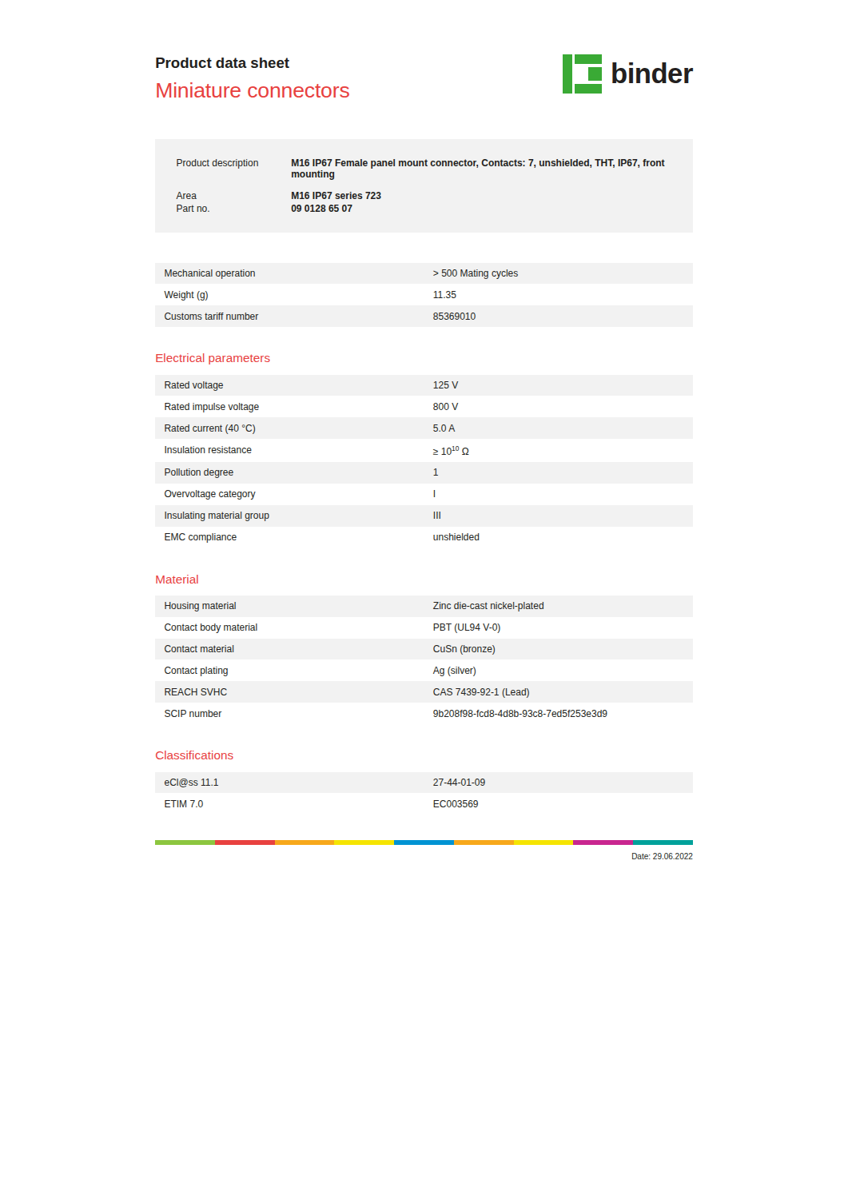Product data sheet
Miniature connectors
binder
| Product description | M16 IP67 Female panel mount connector, Contacts: 7, unshielded, THT, IP67, front mounting |
| Area | M16 IP67 series 723 |
| Part no. | 09 0128 65 07 |
| Mechanical operation | > 500 Mating cycles |
| Weight (g) | 11.35 |
| Customs tariff number | 85369010 |
Electrical parameters
| Rated voltage | 125 V |
| Rated impulse voltage | 800 V |
| Rated current (40 °C) | 5.0 A |
| Insulation resistance | ≥ 10 10 Ω |
| Pollution degree | 1 |
| Overvoltage category | I |
| Insulating material group | III |
| EMC compliance | unshielded |
Material
| Housing material | Zinc die-cast nickel-plated |
| Contact body material | PBT (UL94 V-0) |
| Contact material | CuSn (bronze) |
| Contact plating | Ag (silver) |
| REACH SVHC | CAS 7439-92-1 (Lead) |
| SCIP number | 9b208f98-fcd8-4d8b-93c8-7ed5f253e3d9 |
Classifications
| eCl@ss 11.1 | 27-44-01-09 |
| ETIM 7.0 | EC003569 |
Date: 29.06.2022